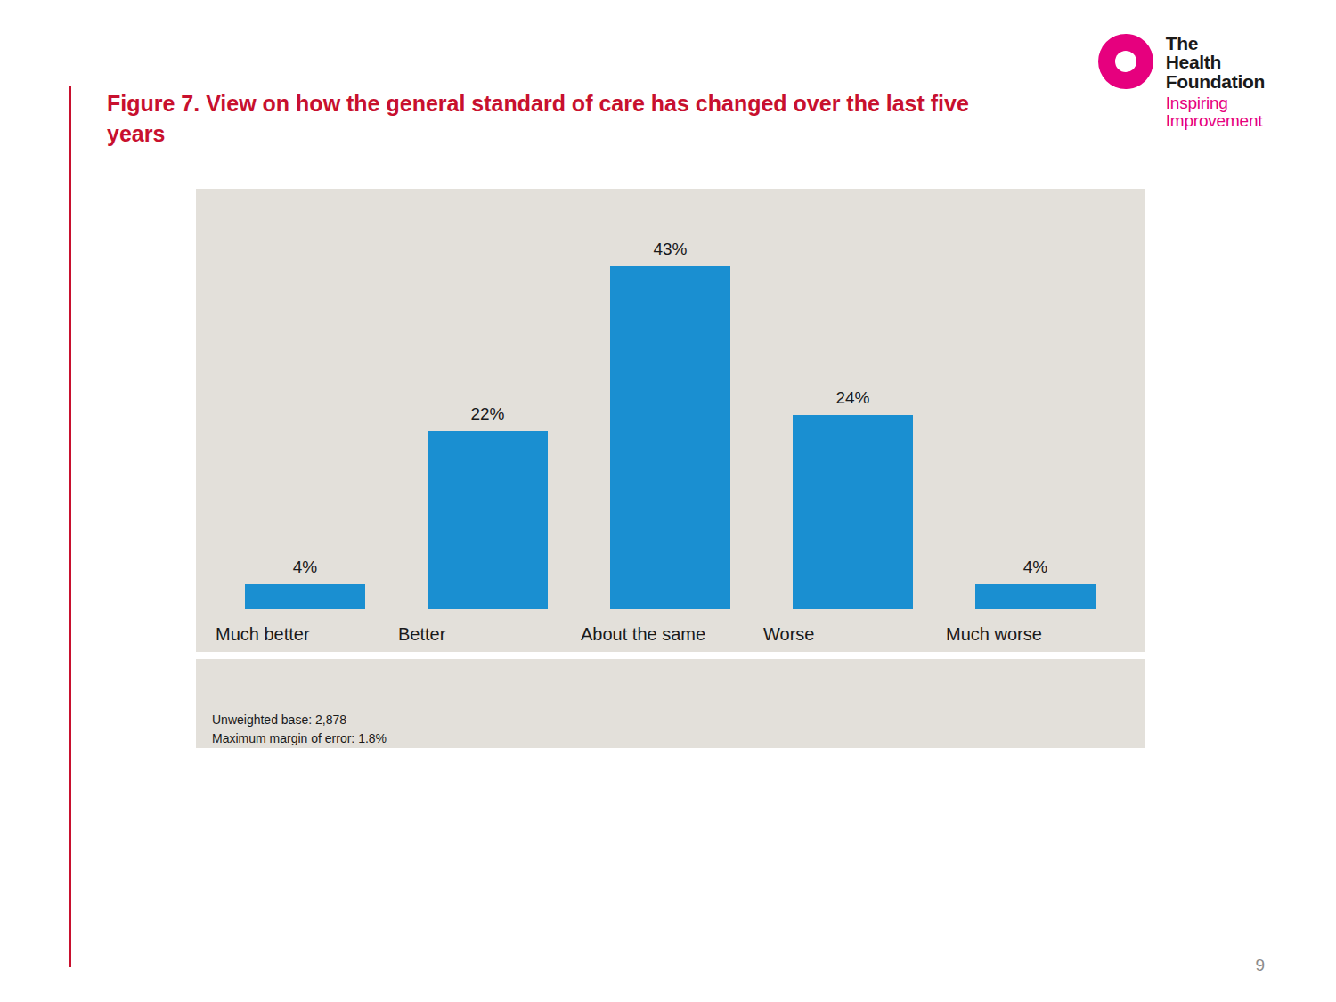The
Health
Foundation
Inspiring
Improvement
Figure 7. View on how the general standard of care has changed over the last five years
4%
Much better
22%
Better
43%
About the same
24%
Worse
4%
Much worse
Unweighted base: 2,878
Maximum margin of error: 1.8%
9